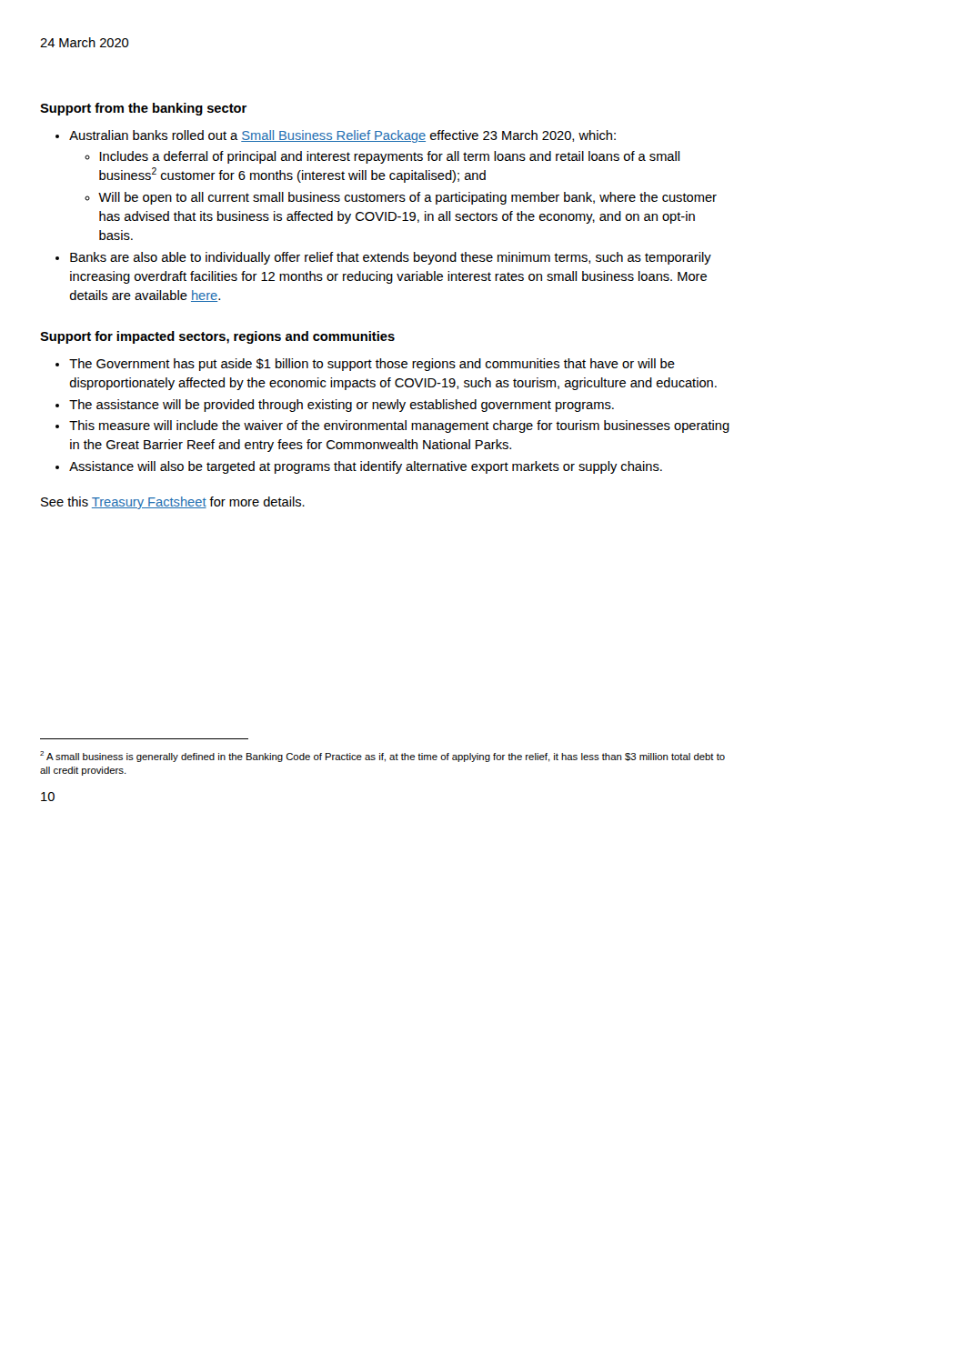24 March 2020
Support from the banking sector
Australian banks rolled out a Small Business Relief Package effective 23 March 2020, which:
Includes a deferral of principal and interest repayments for all term loans and retail loans of a small business2 customer for 6 months (interest will be capitalised); and
Will be open to all current small business customers of a participating member bank, where the customer has advised that its business is affected by COVID-19, in all sectors of the economy, and on an opt-in basis.
Banks are also able to individually offer relief that extends beyond these minimum terms, such as temporarily increasing overdraft facilities for 12 months or reducing variable interest rates on small business loans. More details are available here.
Support for impacted sectors, regions and communities
The Government has put aside $1 billion to support those regions and communities that have or will be disproportionately affected by the economic impacts of COVID-19, such as tourism, agriculture and education.
The assistance will be provided through existing or newly established government programs.
This measure will include the waiver of the environmental management charge for tourism businesses operating in the Great Barrier Reef and entry fees for Commonwealth National Parks.
Assistance will also be targeted at programs that identify alternative export markets or supply chains.
See this Treasury Factsheet for more details.
2 A small business is generally defined in the Banking Code of Practice as if, at the time of applying for the relief, it has less than $3 million total debt to all credit providers.
10